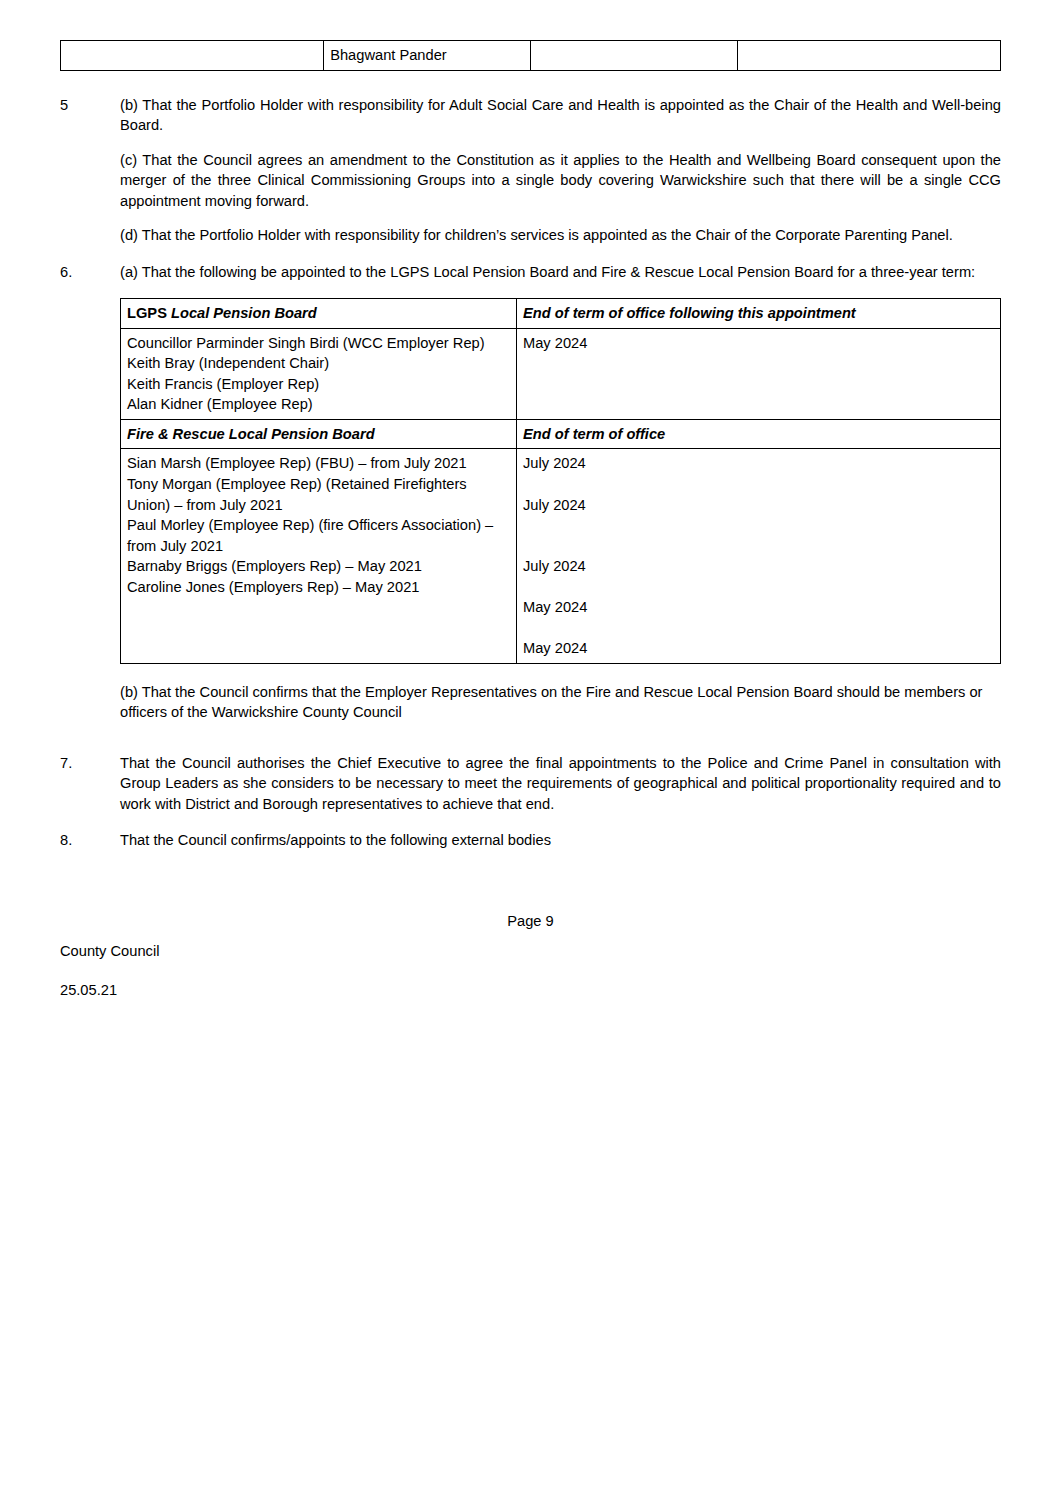| | Bhagwant Pander | | |
5
(b) That the Portfolio Holder with responsibility for Adult Social Care and Health is appointed as the Chair of the Health and Well-being Board.
(c) That the Council agrees an amendment to the Constitution as it applies to the Health and Wellbeing Board consequent upon the merger of the three Clinical Commissioning Groups into a single body covering Warwickshire such that there will be a single CCG appointment moving forward.
(d) That the Portfolio Holder with responsibility for children’s services is appointed as the Chair of the Corporate Parenting Panel.
6.
(a) That the following be appointed to the LGPS Local Pension Board and Fire & Rescue Local Pension Board for a three-year term:
| LGPS Local Pension Board | End of term of office following this appointment |
| --- | --- |
| Councillor Parminder Singh Birdi (WCC Employer Rep) Keith Bray (Independent Chair) Keith Francis (Employer Rep) Alan Kidner (Employee Rep) | May 2024 |
| Fire & Rescue Local Pension Board | End of term of office |
| Sian Marsh (Employee Rep) (FBU) – from July 2021 Tony Morgan (Employee Rep) (Retained Firefighters Union) – from July 2021 Paul Morley (Employee Rep) (fire Officers Association) – from July 2021 Barnaby Briggs (Employers Rep) – May 2021 Caroline Jones (Employers Rep) – May 2021 | July 2024 July 2024 July 2024 May 2024 May 2024 |
(b) That the Council confirms that the Employer Representatives on the Fire and Rescue Local Pension Board should be members or officers of the Warwickshire County Council
7.
That the Council authorises the Chief Executive to agree the final appointments to the Police and Crime Panel in consultation with Group Leaders as she considers to be necessary to meet the requirements of geographical and political proportionality required and to work with District and Borough representatives to achieve that end.
8.
That the Council confirms/appoints to the following external bodies
Page 9
County Council
25.05.21